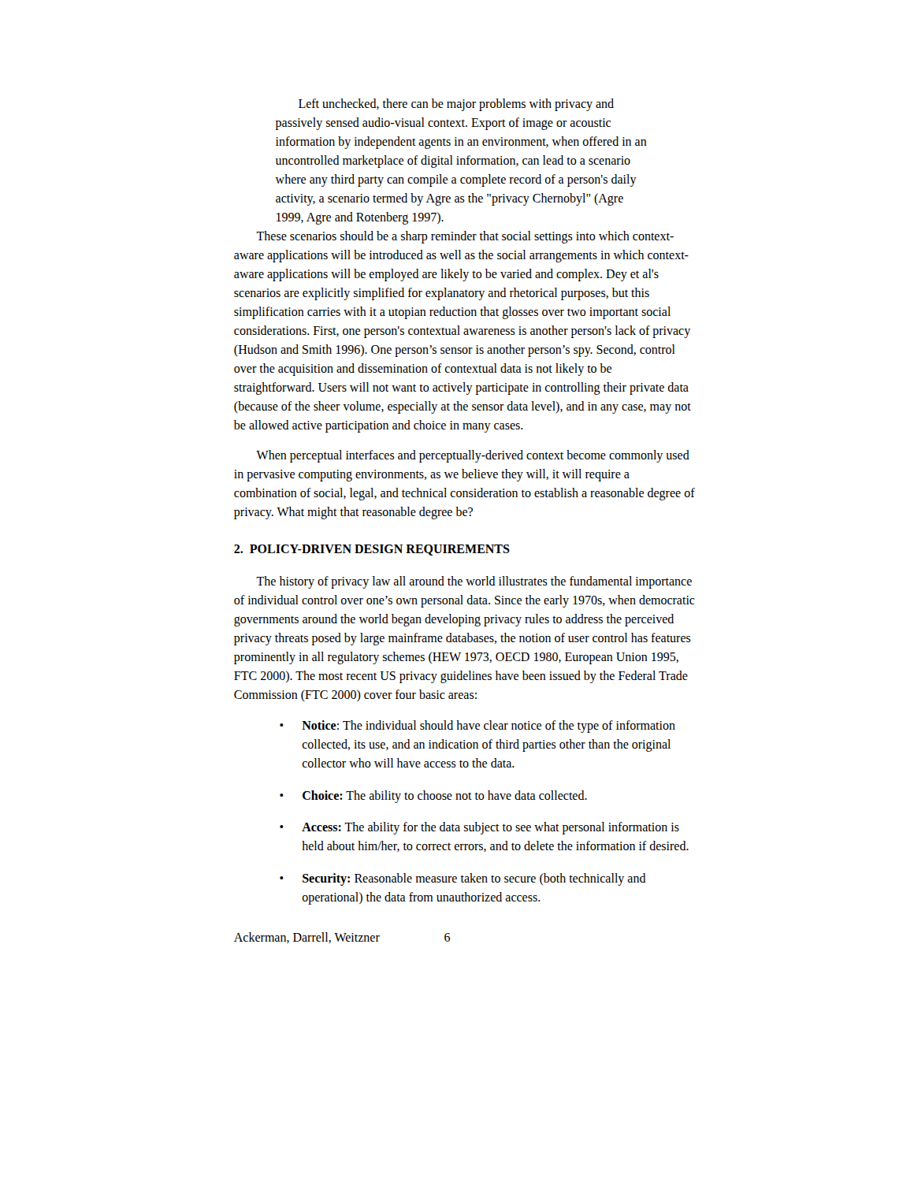Left unchecked, there can be major problems with privacy and passively sensed audio-visual context. Export of image or acoustic information by independent agents in an environment, when offered in an uncontrolled marketplace of digital information, can lead to a scenario where any third party can compile a complete record of a person's daily activity, a scenario termed by Agre as the "privacy Chernobyl" (Agre 1999, Agre and Rotenberg 1997).
These scenarios should be a sharp reminder that social settings into which context-aware applications will be introduced as well as the social arrangements in which context-aware applications will be employed are likely to be varied and complex. Dey et al's scenarios are explicitly simplified for explanatory and rhetorical purposes, but this simplification carries with it a utopian reduction that glosses over two important social considerations. First, one person's contextual awareness is another person's lack of privacy (Hudson and Smith 1996). One person’s sensor is another person’s spy. Second, control over the acquisition and dissemination of contextual data is not likely to be straightforward. Users will not want to actively participate in controlling their private data (because of the sheer volume, especially at the sensor data level), and in any case, may not be allowed active participation and choice in many cases.
When perceptual interfaces and perceptually-derived context become commonly used in pervasive computing environments, as we believe they will, it will require a combination of social, legal, and technical consideration to establish a reasonable degree of privacy. What might that reasonable degree be?
2. POLICY-DRIVEN DESIGN REQUIREMENTS
The history of privacy law all around the world illustrates the fundamental importance of individual control over one’s own personal data. Since the early 1970s, when democratic governments around the world began developing privacy rules to address the perceived privacy threats posed by large mainframe databases, the notion of user control has features prominently in all regulatory schemes (HEW 1973, OECD 1980, European Union 1995, FTC 2000). The most recent US privacy guidelines have been issued by the Federal Trade Commission (FTC 2000) cover four basic areas:
Notice: The individual should have clear notice of the type of information collected, its use, and an indication of third parties other than the original collector who will have access to the data.
Choice: The ability to choose not to have data collected.
Access: The ability for the data subject to see what personal information is held about him/her, to correct errors, and to delete the information if desired.
Security: Reasonable measure taken to secure (both technically and operational) the data from unauthorized access.
Ackerman, Darrell, Weitzner6